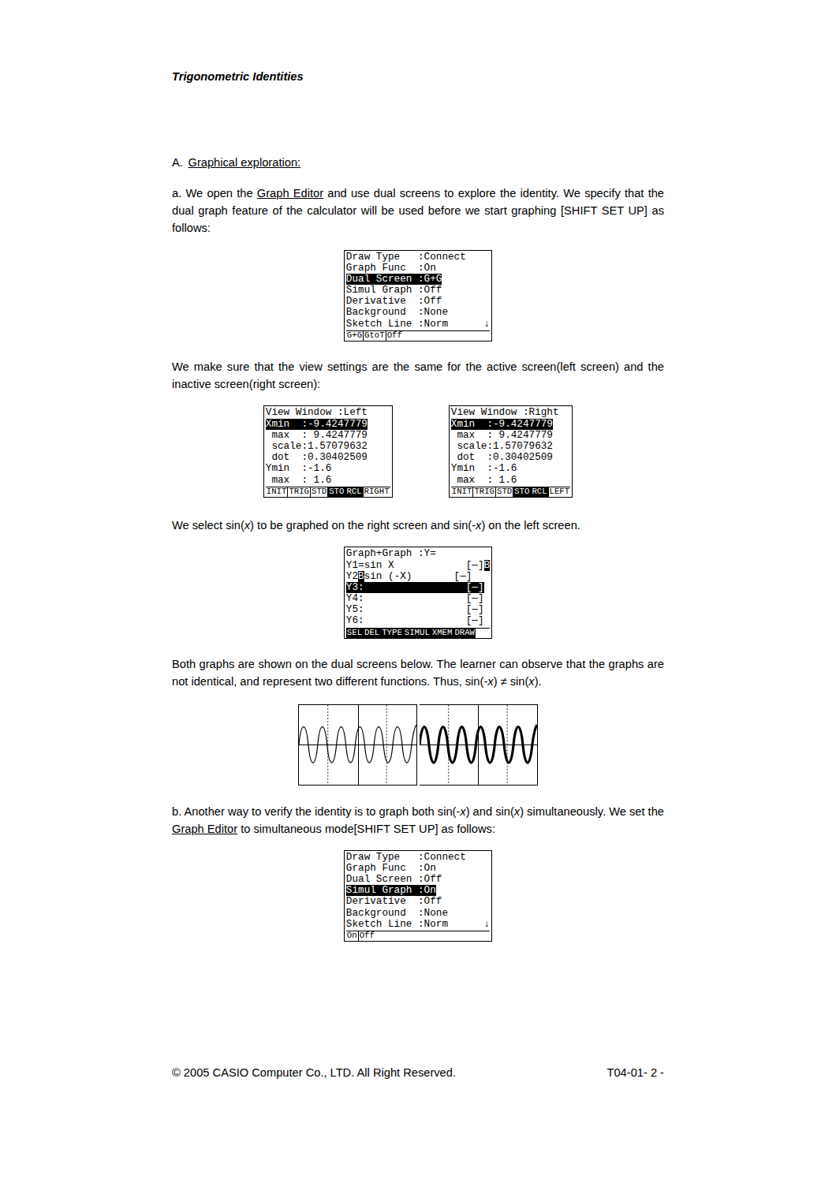Trigonometric Identities
A. Graphical exploration:
a. We open the Graph Editor and use dual screens to explore the identity. We specify that the dual graph feature of the calculator will be used before we start graphing [SHIFT SET UP] as follows:
Draw Type :Connect Graph Func :On Dual Screen :G+G Simul Graph :Off Derivative :Off Background :None Sketch Line :Norm ↓
G+G GtoT Off
We make sure that the view settings are the same for the active screen(left screen) and the inactive screen(right screen):
View Window :Left Xmin :-9.4247779 max : 9.4247779 scale:1.57079632 dot :0.30402509 Ymin :-1.6 max : 1.6
INIT TRIG STD STO RCL RIGHT
View Window :Right Xmin :-9.4247779 max : 9.4247779 scale:1.57079632 dot :0.30402509 Ymin :-1.6 max : 1.6
INIT TRIG STD STO RCL LEFT
We select sin(x) to be graphed on the right screen and sin(-x) on the left screen.
Graph+Graph :Y= Y1=sin X [—]B Y2Bsin (-X) [—] Y3: [—] Y4: [—] Y5: [—] Y6: [—]
SEL DEL TYPE SIMUL XMEM DRAW
Both graphs are shown on the dual screens below. The learner can observe that the graphs are not identical, and represent two different functions. Thus, sin(-x) ≠ sin(x).
b. Another way to verify the identity is to graph both sin(-x) and sin(x) simultaneously. We set the Graph Editor to simultaneous mode[SHIFT SET UP] as follows:
Draw Type :Connect Graph Func :On Dual Screen :Off Simul Graph :On Derivative :Off Background :None Sketch Line :Norm ↓
On Off
© 2005 CASIO Computer Co., LTD. All Right Reserved. T04-01- 2 -